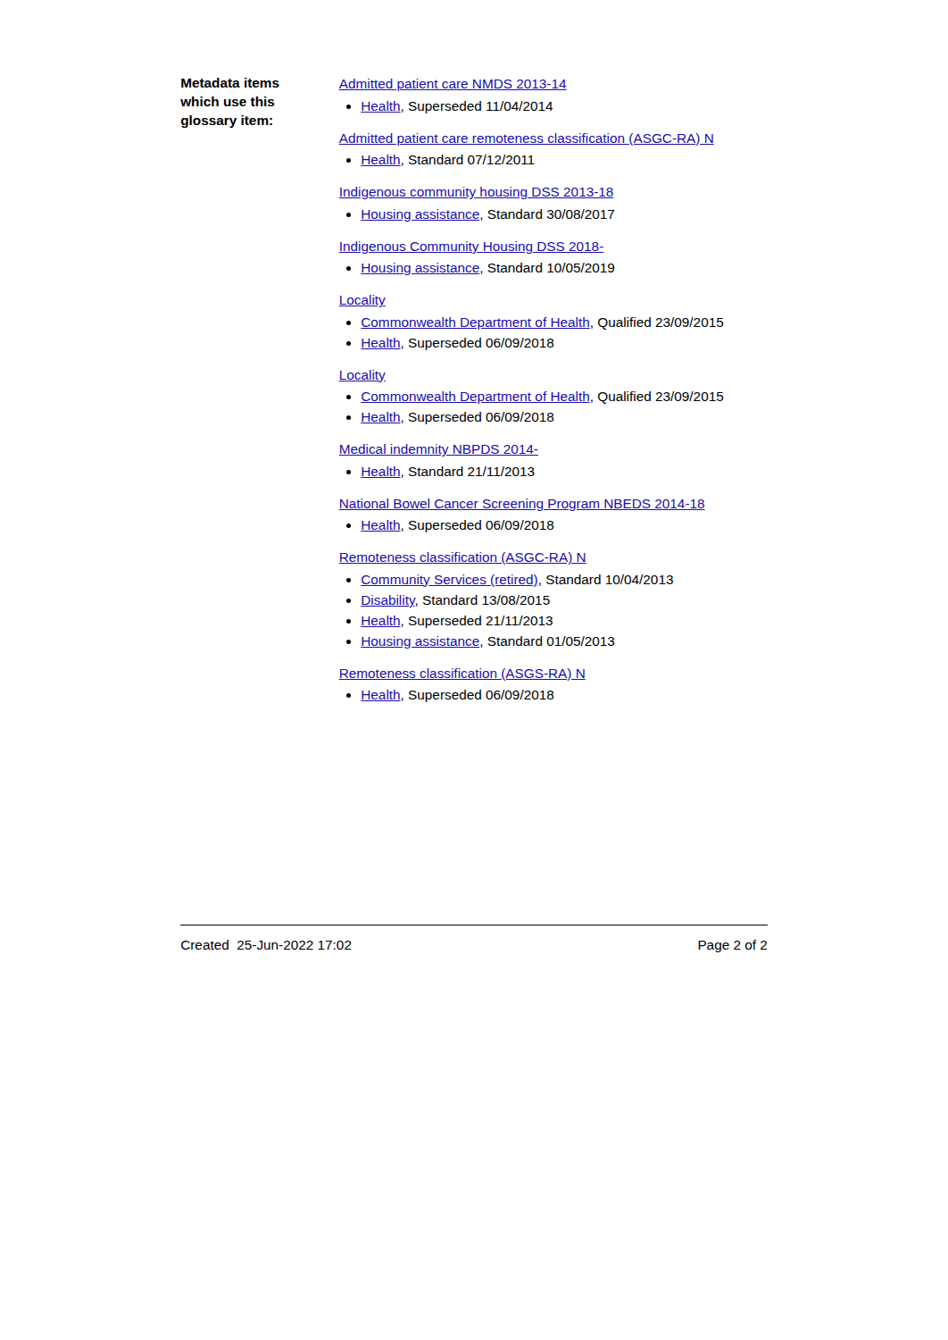Metadata items which use this glossary item:
Admitted patient care NMDS 2013-14
Health, Superseded 11/04/2014
Admitted patient care remoteness classification (ASGC-RA) N
Health, Standard 07/12/2011
Indigenous community housing DSS 2013-18
Housing assistance, Standard 30/08/2017
Indigenous Community Housing DSS 2018-
Housing assistance, Standard 10/05/2019
Locality
Commonwealth Department of Health, Qualified 23/09/2015
Health, Superseded 06/09/2018
Locality
Commonwealth Department of Health, Qualified 23/09/2015
Health, Superseded 06/09/2018
Medical indemnity NBPDS 2014-
Health, Standard 21/11/2013
National Bowel Cancer Screening Program NBEDS 2014-18
Health, Superseded 06/09/2018
Remoteness classification (ASGC-RA) N
Community Services (retired), Standard 10/04/2013
Disability, Standard 13/08/2015
Health, Superseded 21/11/2013
Housing assistance, Standard 01/05/2013
Remoteness classification (ASGS-RA) N
Health, Superseded 06/09/2018
Created 25-Jun-2022 17:02
Page 2 of 2